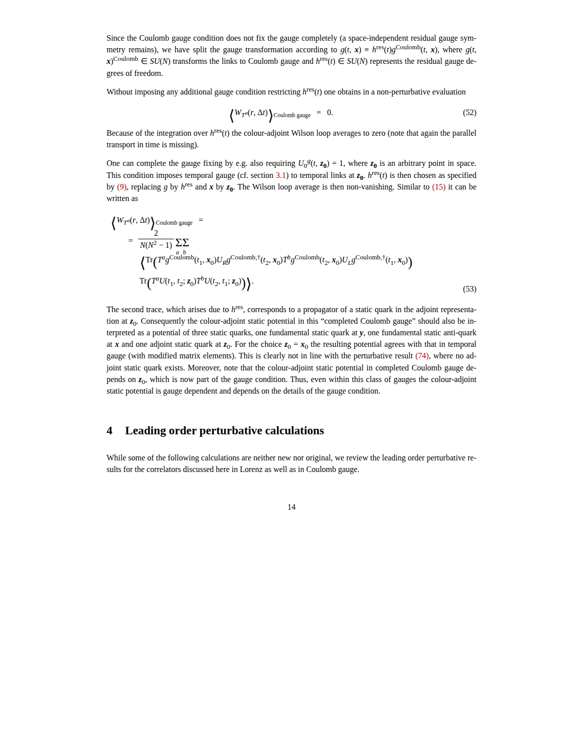Since the Coulomb gauge condition does not fix the gauge completely (a space-independent residual gauge symmetry remains), we have split the gauge transformation according to g(t, x) ≡ hres(t)gCoulomb(t, x), where g(t, x)Coulomb ∈ SU(N) transforms the links to Coulomb gauge and hres(t) ∈ SU(N) represents the residual gauge degrees of freedom.
Without imposing any additional gauge condition restricting hres(t) one obtains in a non-perturbative evaluation
⟨WTa(r, Δt)⟩Coulomb gauge = 0.
(52)
Because of the integration over hres(t) the colour-adjoint Wilson loop averages to zero (note that again the parallel transport in time is missing).
One can complete the gauge fixing by e.g. also requiring U0g(t, z0) = 1, where z0 is an arbitrary point in space. This condition imposes temporal gauge (cf. section 3.1) to temporal links at z0. hres(t) is then chosen as specified by (9), replacing g by hres and x by z0. The Wilson loop average is then non-vanishing. Similar to (15) it can be written as
⟨WTa(r, Δt)⟩Coulomb gauge = = 2 N(N2 − 1) Σa Σb ⟨Tr(TagCoulomb(t1, x0)URgCoulomb,†(t2, x0)TbgCoulomb(t2, x0)ULgCoulomb,†(t1, x0)) Tr(TaU(t1, t2; z0)TbU(t2, t1; z0))⟩.
(53)
The second trace, which arises due to hres, corresponds to a propagator of a static quark in the adjoint representation at z0. Consequently the colour-adjoint static potential in this “completed Coulomb gauge” should also be interpreted as a potential of three static quarks, one fundamental static quark at y, one fundamental static anti-quark at x and one adjoint static quark at z0. For the choice z0 = x0 the resulting potential agrees with that in temporal gauge (with modified matrix elements). This is clearly not in line with the perturbative result (74), where no adjoint static quark exists. Moreover, note that the colour-adjoint static potential in completed Coulomb gauge depends on z0, which is now part of the gauge condition. Thus, even within this class of gauges the colour-adjoint static potential is gauge dependent and depends on the details of the gauge condition.
4 Leading order perturbative calculations
While some of the following calculations are neither new nor original, we review the leading order perturbative results for the correlators discussed here in Lorenz as well as in Coulomb gauge.
14